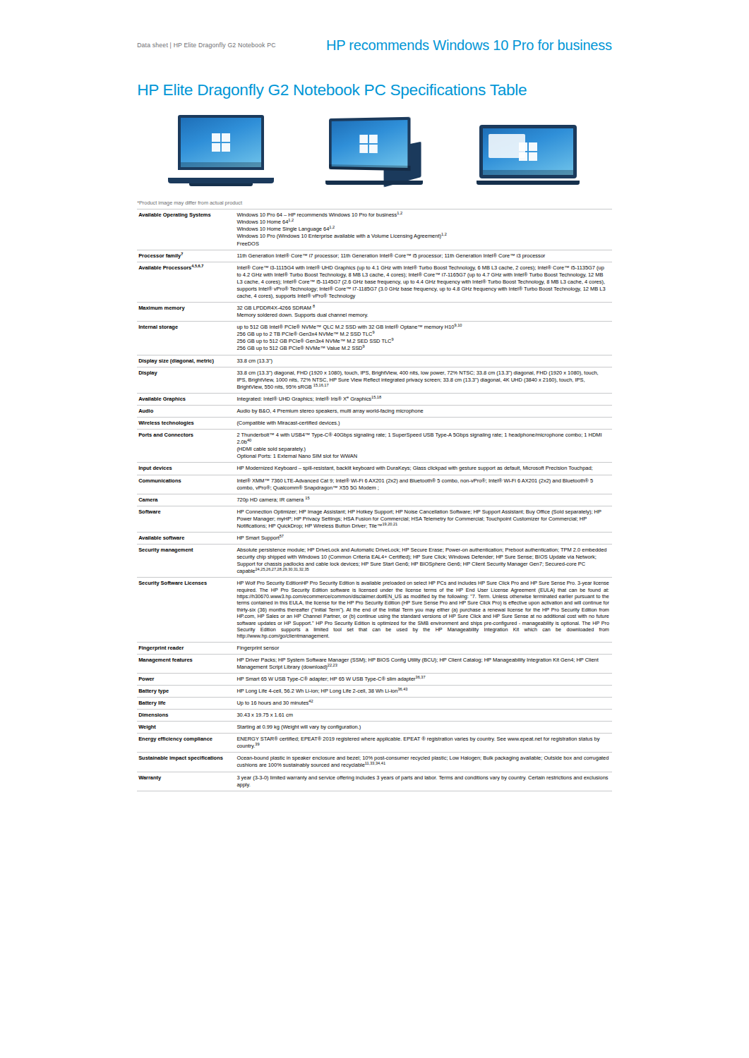Data sheet | HP Elite Dragonfly G2 Notebook PC
HP recommends Windows 10 Pro for business
HP Elite Dragonfly G2 Notebook PC Specifications Table
*Product image may differ from actual product
| Available Operating Systems | Windows 10 Pro 64 – HP recommends Windows 10 Pro for business 1,2 Windows 10 Home 64 1,2 Windows 10 Home Single Language 64 1,2 Windows 10 Pro (Windows 10 Enterprise available with a Volume Licensing Agreement) 1,2 FreeDOS |
| Processor family 7 | 11th Generation Intel® Core™ i7 processor; 11th Generation Intel® Core™ i5 processor; 11th Generation Intel® Core™ i3 processor |
| Available Processors 4,5,6,7 | Intel® Core™ i3-1115G4 with Intel® UHD Graphics (up to 4.1 GHz with Intel® Turbo Boost Technology, 6 MB L3 cache, 2 cores); Intel® Core™ i5-1135G7 (up to 4.2 GHz with Intel® Turbo Boost Technology, 8 MB L3 cache, 4 cores); Intel® Core™ i7-1165G7 (up to 4.7 GHz with Intel® Turbo Boost Technology, 12 MB L3 cache, 4 cores); Intel® Core™ i5-1145G7 (2.6 GHz base frequency, up to 4.4 GHz frequency with Intel® Turbo Boost Technology, 8 MB L3 cache, 4 cores), supports Intel® vPro® Technology; Intel® Core™ i7-1185G7 (3.0 GHz base frequency, up to 4.8 GHz frequency with Intel® Turbo Boost Technology, 12 MB L3 cache, 4 cores), supports Intel® vPro® Technology |
| Maximum memory | 32 GB LPDDR4X-4266 SDRAM 8 Memory soldered down. Supports dual channel memory. |
| Internal storage | up to 512 GB Intel® PCIe® NVMe™ QLC M.2 SSD with 32 GB Intel® Optane™ memory H10 9,10 256 GB up to 2 TB PCIe® Gen3x4 NVMe™ M.2 SSD TLC 9 256 GB up to 512 GB PCIe® Gen3x4 NVMe™ M.2 SED SSD TLC 9 256 GB up to 512 GB PCIe® NVMe™ Value M.2 SSD 9 |
| Display size (diagonal, metric) | 33.8 cm (13.3") |
| Display | 33.8 cm (13.3") diagonal, FHD (1920 x 1080), touch, IPS, BrightView, 400 nits, low power, 72% NTSC; 33.8 cm (13.3") diagonal, FHD (1920 x 1080), touch, IPS, BrightView, 1000 nits, 72% NTSC, HP Sure View Reflect integrated privacy screen; 33.8 cm (13.3") diagonal, 4K UHD (3840 x 2160), touch, IPS, BrightView, 550 nits, 95% sRGB 15,16,17 |
| Available Graphics | Integrated: Intel® UHD Graphics; Intel® Iris® X e Graphics 15,18 |
| Audio | Audio by B&O, 4 Premium stereo speakers, multi array world-facing microphone |
| Wireless technologies | (Compatible with Miracast-certified devices.) |
| Ports and Connectors | 2 Thunderbolt™ 4 with USB4™ Type-C® 40Gbps signaling rate; 1 SuperSpeed USB Type-A 5Gbps signaling rate; 1 headphone/microphone combo; 1 HDMI 2.0b 40 (HDMI cable sold separately.) Optional Ports: 1 External Nano SIM slot for WWAN |
| Input devices | HP Modernized Keyboard – spill-resistant, backlit keyboard with DuraKeys; Glass clickpad with gesture support as default, Microsoft Precision Touchpad; |
| Communications | Intel® XMM™ 7360 LTE-Advanced Cat 9; Intel® Wi-Fi 6 AX201 (2x2) and Bluetooth® 5 combo, non-vPro®; Intel® Wi-Fi 6 AX201 (2x2) and Bluetooth® 5 combo, vPro®; Qualcomm® Snapdragon™ X55 5G Modem ; |
| Camera | 720p HD camera; IR camera 15 |
| Software | HP Connection Optimizer; HP Image Assistant; HP Hotkey Support; HP Noise Cancellation Software; HP Support Assistant; Buy Office (Sold separately); HP Power Manager; myHP; HP Privacy Settings; HSA Fusion for Commercial; HSA Telemetry for Commercial; Touchpoint Customizer for Commercial; HP Notifications; HP QuickDrop; HP Wireless Button Driver; Tile™ 19,20,21 |
| Available software | HP Smart Support 57 |
| Security management | Absolute persistence module; HP DriveLock and Automatic DriveLock; HP Secure Erase; Power-on authentication; Preboot authentication; TPM 2.0 embedded security chip shipped with Windows 10 (Common Criteria EAL4+ Certified); HP Sure Click; Windows Defender; HP Sure Sense; BIOS Update via Network; Support for chassis padlocks and cable lock devices; HP Sure Start Gen6; HP BIOSphere Gen6; HP Client Security Manager Gen7; Secured-core PC capable 24,25,26,27,28,29,30,31,32,35 |
| Security Software Licenses | HP Wolf Pro Security EditionHP Pro Security Edition is available preloaded on select HP PCs and includes HP Sure Click Pro and HP Sure Sense Pro. 3-year license required. The HP Pro Security Edition software is licensed under the license terms of the HP End User License Agreement (EULA) that can be found at: https://h30670.www3.hp.com/ecommerce/common/disclaimer.do#EN_US as modified by the following: "7. Term. Unless otherwise terminated earlier pursuant to the terms contained in this EULA, the license for the HP Pro Security Edition (HP Sure Sense Pro and HP Sure Click Pro) is effective upon activation and will continue for thirty-six (36) months thereafter ("Initial Term"). At the end of the Initial Term you may either (a) purchase a renewal license for the HP Pro Security Edition from HP.com, HP Sales or an HP Channel Partner, or (b) continue using the standard versions of HP Sure Click and HP Sure Sense at no additional cost with no future software updates or HP Support." HP Pro Security Edition is optimized for the SMB environment and ships pre-configured - manageability is optional. The HP Pro Security Edition supports a limited tool set that can be used by the HP Manageability Integration Kit which can be downloaded from http://www.hp.com/go/clientmanagement. |
| Fingerprint reader | Fingerprint sensor |
| Management features | HP Driver Packs; HP System Software Manager (SSM); HP BIOS Config Utility (BCU); HP Client Catalog; HP Manageability Integration Kit Gen4; HP Client Management Script Library (download) 22,23 |
| Power | HP Smart 65 W USB Type-C® adapter; HP 65 W USB Type-C® slim adapter 36,37 |
| Battery type | HP Long Life 4-cell, 56.2 Wh Li-ion; HP Long Life 2-cell, 38 Wh Li-ion 36,43 |
| Battery life | Up to 16 hours and 30 minutes 42 |
| Dimensions | 30.43 x 19.75 x 1.61 cm |
| Weight | Starting at 0.99 kg (Weight will vary by configuration.) |
| Energy efficiency compliance | ENERGY STAR® certified; EPEAT® 2019 registered where applicable. EPEAT ® registration varies by country. See www.epeat.net for registration status by country. 39 |
| Sustainable impact specifications | Ocean-bound plastic in speaker enclosure and bezel; 10% post-consumer recycled plastic; Low Halogen; Bulk packaging available; Outside box and corrugated cushions are 100% sustainably sourced and recyclable 11,33,34,41 |
| Warranty | 3 year (3-3-0) limited warranty and service offering includes 3 years of parts and labor. Terms and conditions vary by country. Certain restrictions and exclusions apply. |